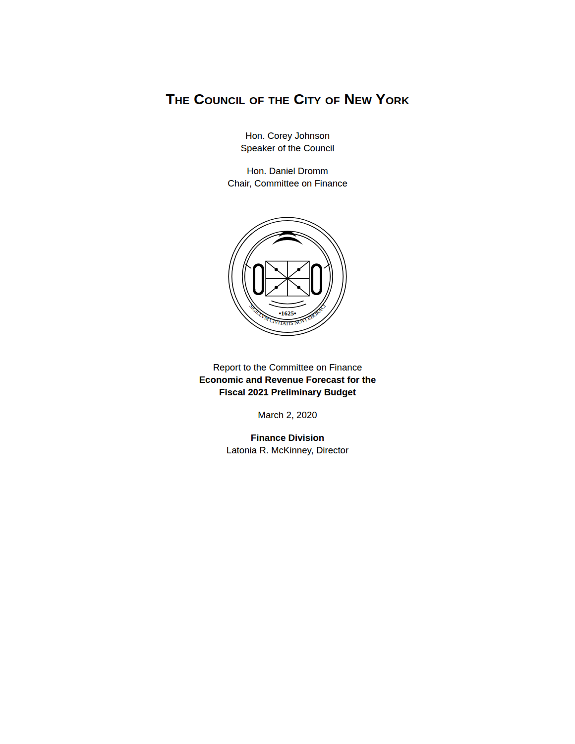The Council of the City of New York
Hon. Corey Johnson
Speaker of the Council
Hon. Daniel Dromm
Chair, Committee on Finance
Report to the Committee on Finance
Economic and Revenue Forecast for the
Fiscal 2021 Preliminary Budget
March 2, 2020
Finance Division
Latonia R. McKinney, Director